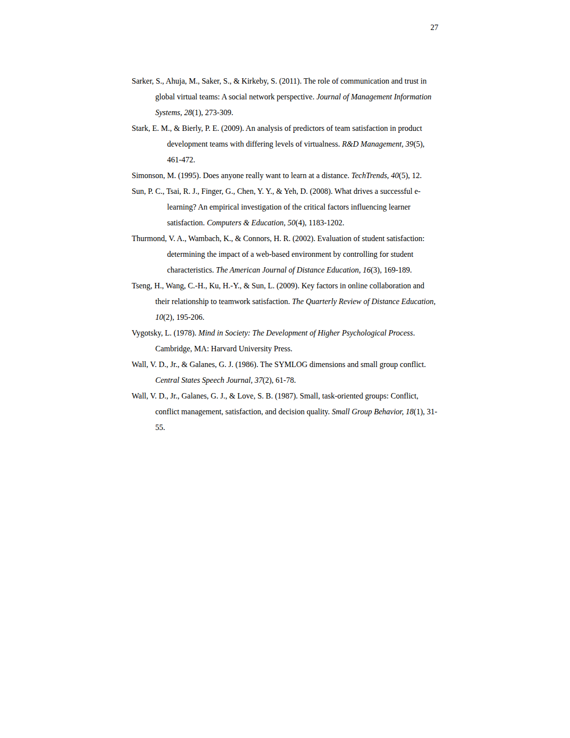27
Sarker, S., Ahuja, M., Saker, S., & Kirkeby, S. (2011). The role of communication and trust in global virtual teams: A social network perspective. Journal of Management Information Systems, 28(1), 273-309.
Stark, E. M., & Bierly, P. E. (2009). An analysis of predictors of team satisfaction in product development teams with differing levels of virtualness. R&D Management, 39(5), 461-472.
Simonson, M. (1995). Does anyone really want to learn at a distance. TechTrends, 40(5), 12.
Sun, P. C., Tsai, R. J., Finger, G., Chen, Y. Y., & Yeh, D. (2008). What drives a successful e-learning? An empirical investigation of the critical factors influencing learner satisfaction. Computers & Education, 50(4), 1183-1202.
Thurmond, V. A., Wambach, K., & Connors, H. R. (2002). Evaluation of student satisfaction: determining the impact of a web-based environment by controlling for student characteristics. The American Journal of Distance Education, 16(3), 169-189.
Tseng, H., Wang, C.-H., Ku, H.-Y., & Sun, L. (2009). Key factors in online collaboration and their relationship to teamwork satisfaction. The Quarterly Review of Distance Education, 10(2), 195-206.
Vygotsky, L. (1978). Mind in Society: The Development of Higher Psychological Process. Cambridge, MA: Harvard University Press.
Wall, V. D., Jr., & Galanes, G. J. (1986). The SYMLOG dimensions and small group conflict. Central States Speech Journal, 37(2), 61-78.
Wall, V. D., Jr., Galanes, G. J., & Love, S. B. (1987). Small, task-oriented groups: Conflict, conflict management, satisfaction, and decision quality. Small Group Behavior, 18(1), 31-55.